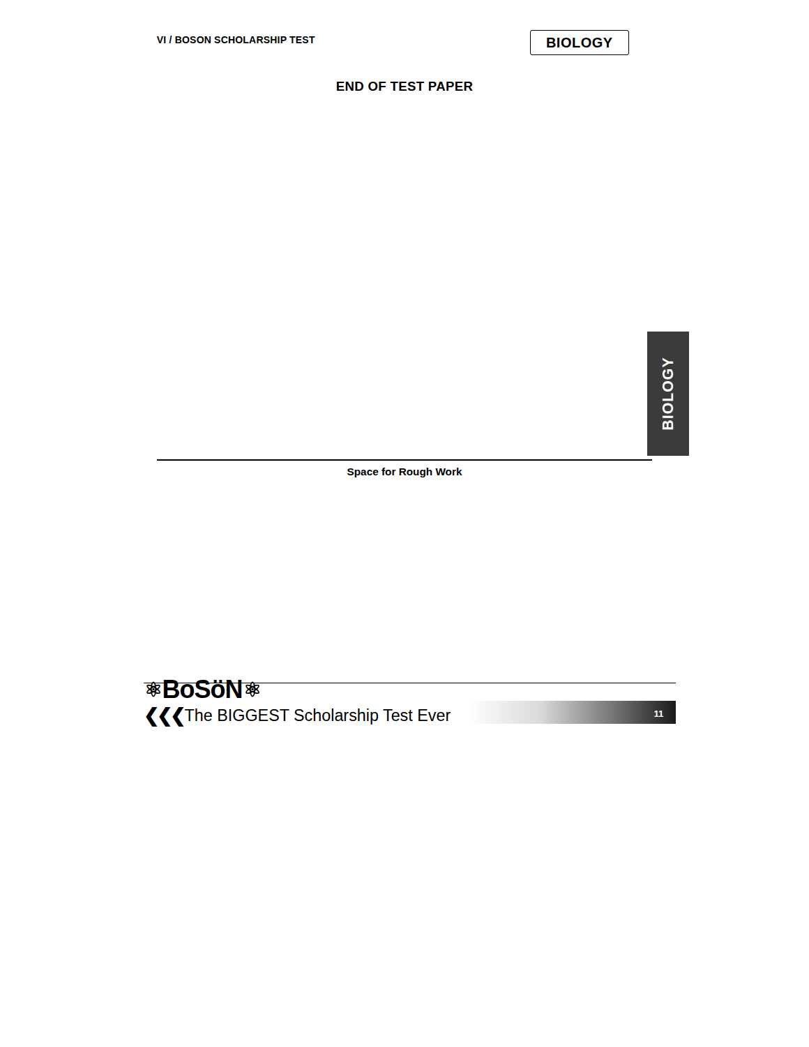VI / BOSON SCHOLARSHIP TEST
BIOLOGY
END OF TEST PAPER
BIOLOGY
Space for Rough Work
⚛BoSöN⚛
❮❮❮ The BIGGEST Scholarship Test Ever
11